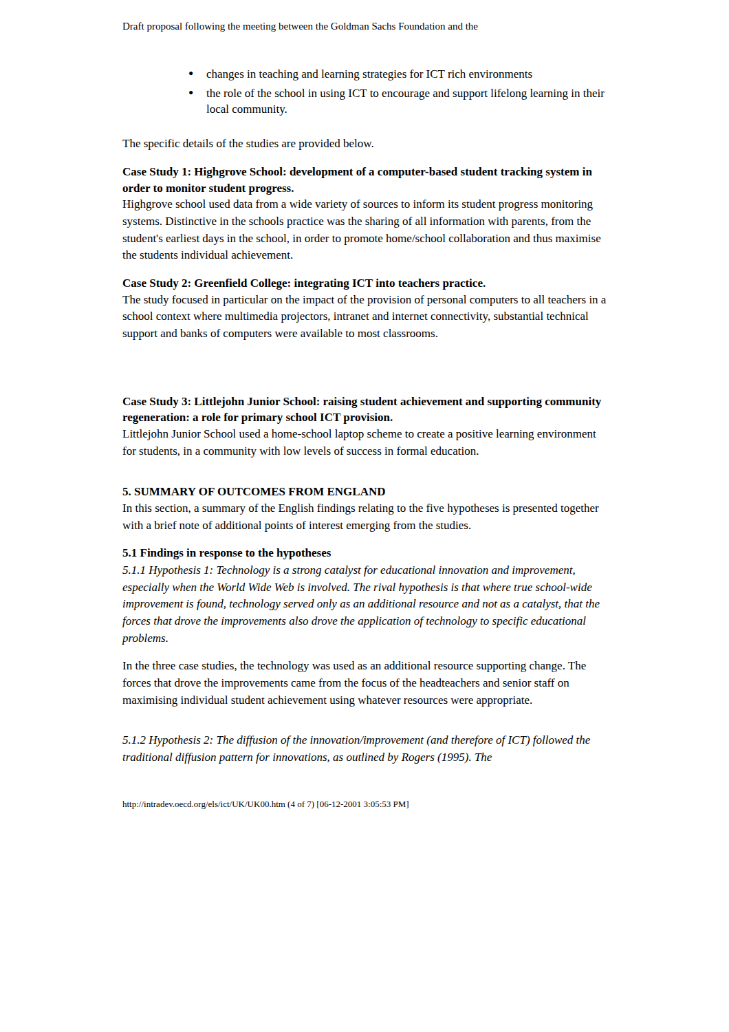Draft proposal following the meeting between the Goldman Sachs Foundation and the
changes in teaching and learning strategies for ICT rich environments
the role of the school in using ICT to encourage and support lifelong learning in their local community.
The specific details of the studies are provided below.
Case Study 1: Highgrove School: development of a computer-based student tracking system in order to monitor student progress.
Highgrove school used data from a wide variety of sources to inform its student progress monitoring systems. Distinctive in the schools practice was the sharing of all information with parents, from the student's earliest days in the school, in order to promote home/school collaboration and thus maximise the students individual achievement.
Case Study 2: Greenfield College: integrating ICT into teachers practice.
The study focused in particular on the impact of the provision of personal computers to all teachers in a school context where multimedia projectors, intranet and internet connectivity, substantial technical support and banks of computers were available to most classrooms.
Case Study 3: Littlejohn Junior School: raising student achievement and supporting community regeneration: a role for primary school ICT provision.
Littlejohn Junior School used a home-school laptop scheme to create a positive learning environment for students, in a community with low levels of success in formal education.
5. SUMMARY OF OUTCOMES FROM ENGLAND
In this section, a summary of the English findings relating to the five hypotheses is presented together with a brief note of additional points of interest emerging from the studies.
5.1 Findings in response to the hypotheses
5.1.1 Hypothesis 1: Technology is a strong catalyst for educational innovation and improvement, especially when the World Wide Web is involved. The rival hypothesis is that where true school-wide improvement is found, technology served only as an additional resource and not as a catalyst, that the forces that drove the improvements also drove the application of technology to specific educational problems.
In the three case studies, the technology was used as an additional resource supporting change. The forces that drove the improvements came from the focus of the headteachers and senior staff on maximising individual student achievement using whatever resources were appropriate.
5.1.2 Hypothesis 2: The diffusion of the innovation/improvement (and therefore of ICT) followed the traditional diffusion pattern for innovations, as outlined by Rogers (1995). The
http://intradev.oecd.org/els/ict/UK/UK00.htm (4 of 7) [06-12-2001 3:05:53 PM]